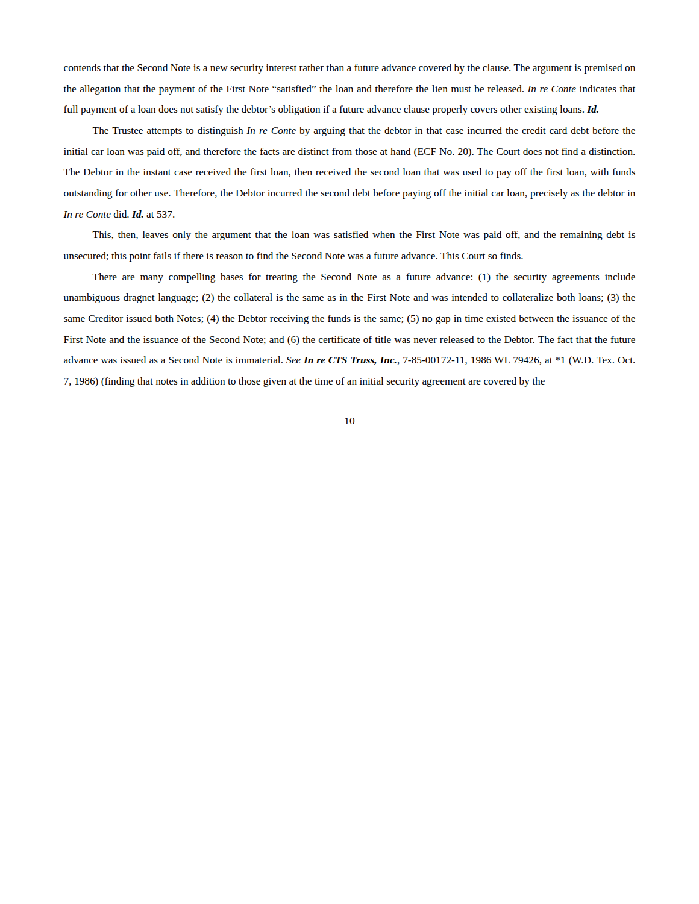contends that the Second Note is a new security interest rather than a future advance covered by the clause. The argument is premised on the allegation that the payment of the First Note “satisfied” the loan and therefore the lien must be released. In re Conte indicates that full payment of a loan does not satisfy the debtor’s obligation if a future advance clause properly covers other existing loans. Id.
The Trustee attempts to distinguish In re Conte by arguing that the debtor in that case incurred the credit card debt before the initial car loan was paid off, and therefore the facts are distinct from those at hand (ECF No. 20). The Court does not find a distinction. The Debtor in the instant case received the first loan, then received the second loan that was used to pay off the first loan, with funds outstanding for other use. Therefore, the Debtor incurred the second debt before paying off the initial car loan, precisely as the debtor in In re Conte did. Id. at 537.
This, then, leaves only the argument that the loan was satisfied when the First Note was paid off, and the remaining debt is unsecured; this point fails if there is reason to find the Second Note was a future advance. This Court so finds.
There are many compelling bases for treating the Second Note as a future advance: (1) the security agreements include unambiguous dragnet language; (2) the collateral is the same as in the First Note and was intended to collateralize both loans; (3) the same Creditor issued both Notes; (4) the Debtor receiving the funds is the same; (5) no gap in time existed between the issuance of the First Note and the issuance of the Second Note; and (6) the certificate of title was never released to the Debtor. The fact that the future advance was issued as a Second Note is immaterial. See In re CTS Truss, Inc., 7-85-00172-11, 1986 WL 79426, at *1 (W.D. Tex. Oct. 7, 1986) (finding that notes in addition to those given at the time of an initial security agreement are covered by the
10